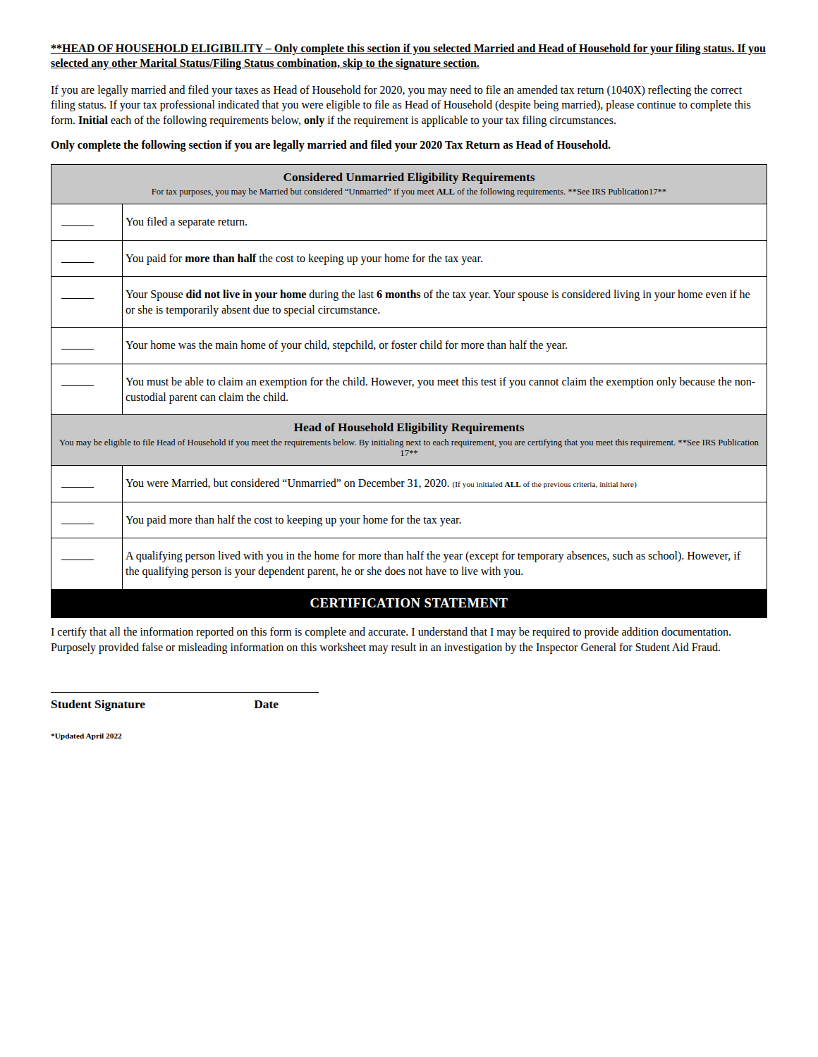**HEAD OF HOUSEHOLD ELIGIBILITY – Only complete this section if you selected Married and Head of Household for your filing status. If you selected any other Marital Status/Filing Status combination, skip to the signature section.
If you are legally married and filed your taxes as Head of Household for 2020, you may need to file an amended tax return (1040X) reflecting the correct filing status. If your tax professional indicated that you were eligible to file as Head of Household (despite being married), please continue to complete this form. Initial each of the following requirements below, only if the requirement is applicable to your tax filing circumstances.
Only complete the following section if you are legally married and filed your 2020 Tax Return as Head of Household.
| Considered Unmarried Eligibility Requirements For tax purposes, you may be Married but considered “Unmarried” if you meet ALL of the following requirements. **See IRS Publication17** |
| --- |
| | You filed a separate return. |
| | You paid for more than half the cost to keeping up your home for the tax year. |
| | Your Spouse did not live in your home during the last 6 months of the tax year. Your spouse is considered living in your home even if he or she is temporarily absent due to special circumstance. |
| | Your home was the main home of your child, stepchild, or foster child for more than half the year. |
| | You must be able to claim an exemption for the child. However, you meet this test if you cannot claim the exemption only because the non-custodial parent can claim the child. |
| Head of Household Eligibility Requirements You may be eligible to file Head of Household if you meet the requirements below. By initialing next to each requirement, you are certifying that you meet this requirement. **See IRS Publication 17** |
| | You were Married, but considered “Unmarried” on December 31, 2020. (If you initialed ALL of the previous criteria, initial here) |
| | You paid more than half the cost to keeping up your home for the tax year. |
| | A qualifying person lived with you in the home for more than half the year (except for temporary absences, such as school). However, if the qualifying person is your dependent parent, he or she does not have to live with you. |
CERTIFICATION STATEMENT
I certify that all the information reported on this form is complete and accurate. I understand that I may be required to provide addition documentation. Purposely provided false or misleading information on this worksheet may result in an investigation by the Inspector General for Student Aid Fraud.
Student Signature Date
*Updated April 2022